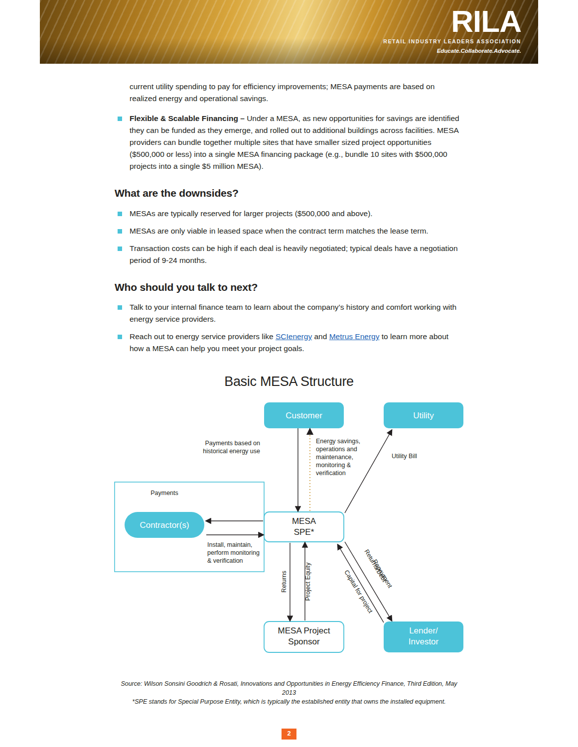RILA
RETAIL INDUSTRY LEADERS ASSOCIATION
Educate.Collaborate.Advocate.
current utility spending to pay for efficiency improvements; MESA payments are based on realized energy and operational savings.
Flexible & Scalable Financing – Under a MESA, as new opportunities for savings are identified they can be funded as they emerge, and rolled out to additional buildings across facilities. MESA providers can bundle together multiple sites that have smaller sized project opportunities ($500,000 or less) into a single MESA financing package (e.g., bundle 10 sites with $500,000 projects into a single $5 million MESA).
What are the downsides?
MESAs are typically reserved for larger projects ($500,000 and above).
MESAs are only viable in leased space when the contract term matches the lease term.
Transaction costs can be high if each deal is heavily negotiated; typical deals have a negotiation period of 9-24 months.
Who should you talk to next?
Talk to your internal finance team to learn about the company’s history and comfort working with energy service providers.
Reach out to energy service providers like SCIenergy and Metrus Energy to learn more about how a MESA can help you meet your project goals.
Basic MESA Structure
Customer Utility Contractor(s) MESA SPE* MESA Project Sponsor Lender/ Investor Payments based on historical energy use Energy savings, operations and maintenance, monitoring & verification Utility Bill Payments Install, maintain, perform monitoring & verification Returns Project Equity Returns/Debt Repayment Capital for project
Source: Wilson Sonsini Goodrich & Rosati, Innovations and Opportunities in Energy Efficiency Finance, Third Edition, May 2013
*SPE stands for Special Purpose Entity, which is typically the established entity that owns the installed equipment.
2